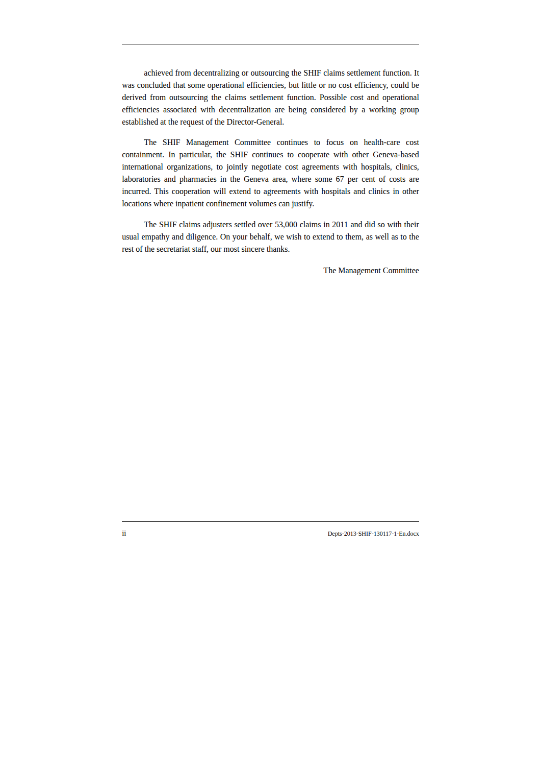achieved from decentralizing or outsourcing the SHIF claims settlement function. It was concluded that some operational efficiencies, but little or no cost efficiency, could be derived from outsourcing the claims settlement function. Possible cost and operational efficiencies associated with decentralization are being considered by a working group established at the request of the Director-General.
The SHIF Management Committee continues to focus on health-care cost containment. In particular, the SHIF continues to cooperate with other Geneva-based international organizations, to jointly negotiate cost agreements with hospitals, clinics, laboratories and pharmacies in the Geneva area, where some 67 per cent of costs are incurred. This cooperation will extend to agreements with hospitals and clinics in other locations where inpatient confinement volumes can justify.
The SHIF claims adjusters settled over 53,000 claims in 2011 and did so with their usual empathy and diligence. On your behalf, we wish to extend to them, as well as to the rest of the secretariat staff, our most sincere thanks.
The Management Committee
ii Depts-2013-SHIF-130117-1-En.docx